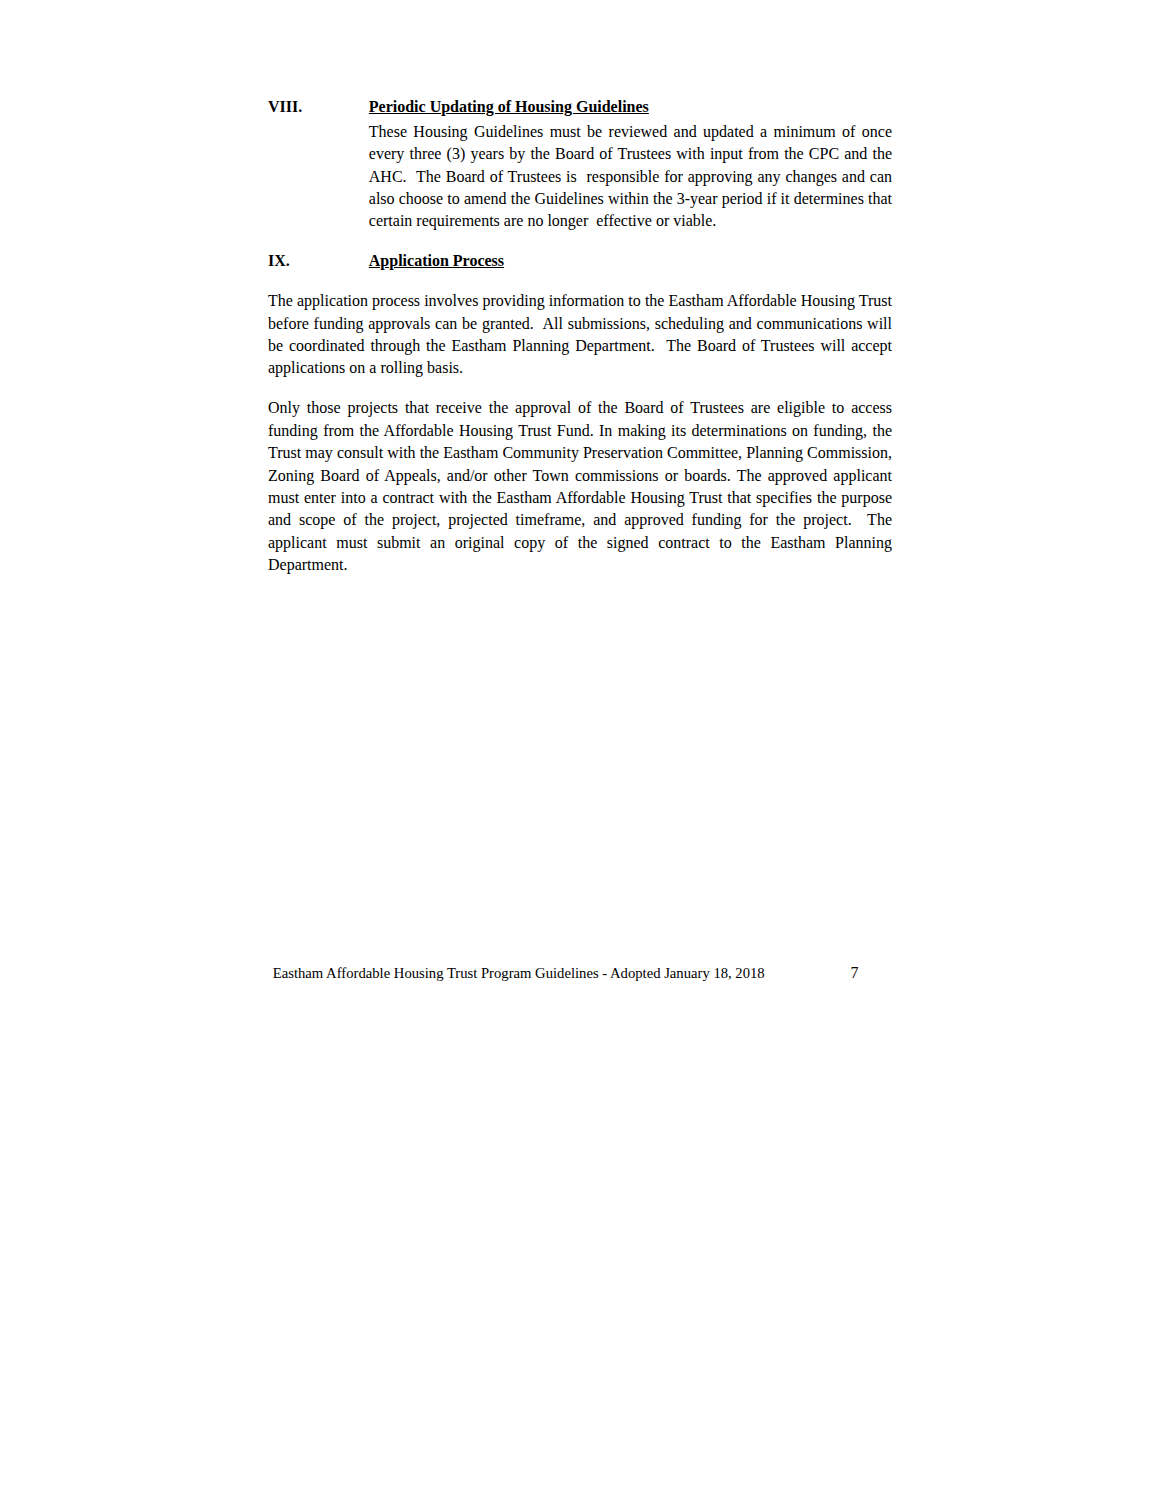VIII. Periodic Updating of Housing Guidelines
These Housing Guidelines must be reviewed and updated a minimum of once every three (3) years by the Board of Trustees with input from the CPC and the AHC. The Board of Trustees is responsible for approving any changes and can also choose to amend the Guidelines within the 3-year period if it determines that certain requirements are no longer effective or viable.
IX. Application Process
The application process involves providing information to the Eastham Affordable Housing Trust before funding approvals can be granted. All submissions, scheduling and communications will be coordinated through the Eastham Planning Department. The Board of Trustees will accept applications on a rolling basis.
Only those projects that receive the approval of the Board of Trustees are eligible to access funding from the Affordable Housing Trust Fund. In making its determinations on funding, the Trust may consult with the Eastham Community Preservation Committee, Planning Commission, Zoning Board of Appeals, and/or other Town commissions or boards. The approved applicant must enter into a contract with the Eastham Affordable Housing Trust that specifies the purpose and scope of the project, projected timeframe, and approved funding for the project. The applicant must submit an original copy of the signed contract to the Eastham Planning Department.
Eastham Affordable Housing Trust Program Guidelines - Adopted January 18, 2018 7